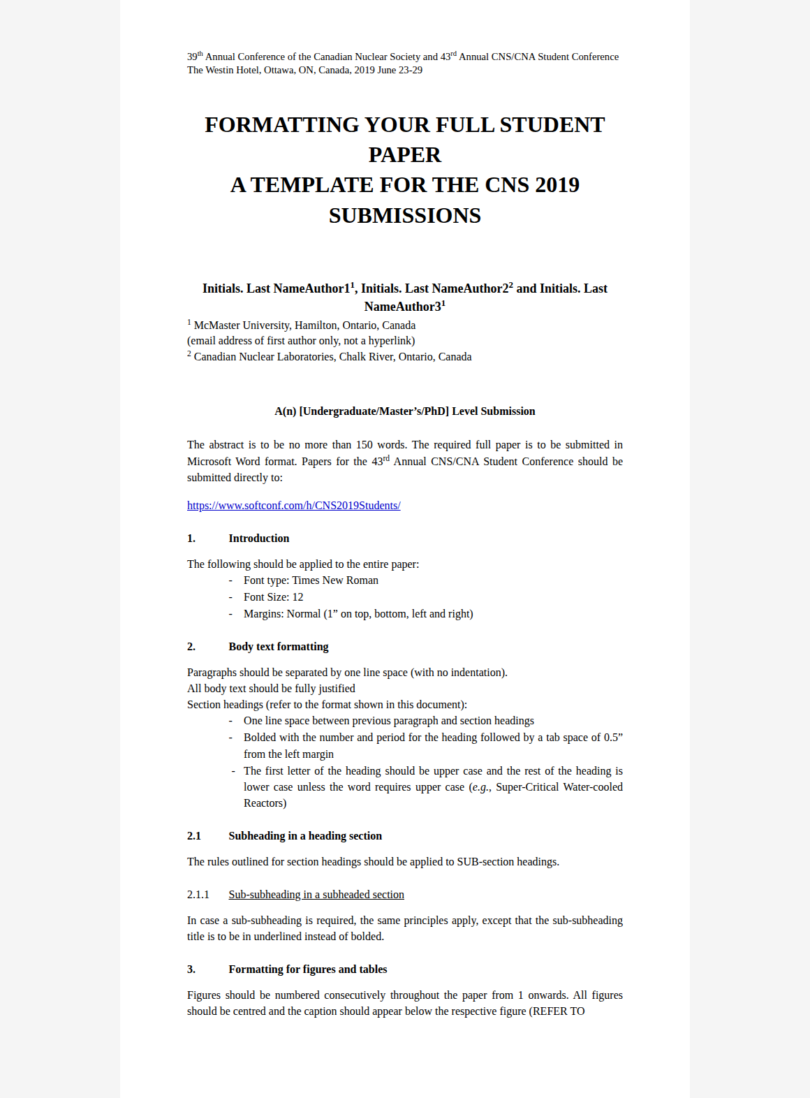39th Annual Conference of the Canadian Nuclear Society and 43rd Annual CNS/CNA Student Conference
The Westin Hotel, Ottawa, ON, Canada, 2019 June 23-29
Formatting Your Full Student Paper A Template for the CNS 2019 Submissions
Initials. Last NameAuthor11, Initials. Last NameAuthor22 and Initials. Last NameAuthor31
1 McMaster University, Hamilton, Ontario, Canada
(email address of first author only, not a hyperlink)
2 Canadian Nuclear Laboratories, Chalk River, Ontario, Canada
A(n) [Undergraduate/Master’s/PhD] Level Submission
The abstract is to be no more than 150 words. The required full paper is to be submitted in Microsoft Word format. Papers for the 43rd Annual CNS/CNA Student Conference should be submitted directly to:
https://www.softconf.com/h/CNS2019Students/
1. Introduction
The following should be applied to the entire paper:
Font type: Times New Roman
Font Size: 12
Margins: Normal (1” on top, bottom, left and right)
2. Body text formatting
Paragraphs should be separated by one line space (with no indentation).
All body text should be fully justified
Section headings (refer to the format shown in this document):
One line space between previous paragraph and section headings
Bolded with the number and period for the heading followed by a tab space of 0.5” from the left margin
The first letter of the heading should be upper case and the rest of the heading is lower case unless the word requires upper case (e.g., Super-Critical Water-cooled Reactors)
2.1 Subheading in a heading section
The rules outlined for section headings should be applied to SUB-section headings.
2.1.1 Sub-subheading in a subheaded section
In case a sub-subheading is required, the same principles apply, except that the sub-subheading title is to be in underlined instead of bolded.
3. Formatting for figures and tables
Figures should be numbered consecutively throughout the paper from 1 onwards. All figures should be centred and the caption should appear below the respective figure (REFER TO